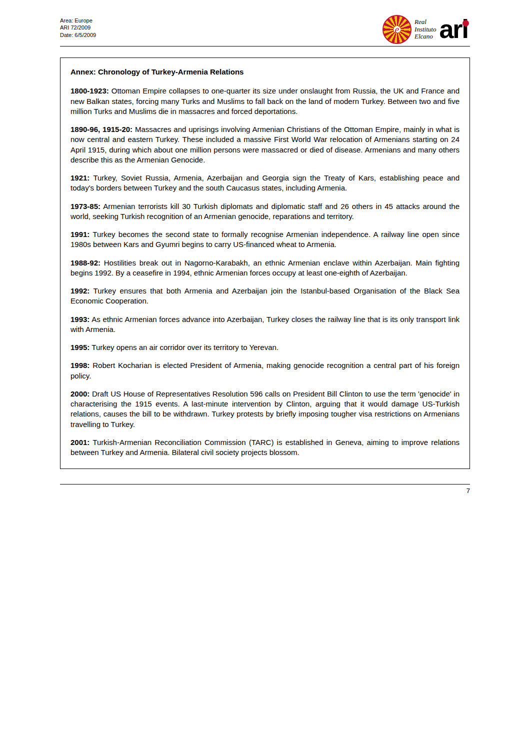Area: Europe
ARI 72/2009
Date: 6/5/2009
Real
Instituto
Elcano
ari
Annex: Chronology of Turkey-Armenia Relations
1800-1923: Ottoman Empire collapses to one-quarter its size under onslaught from Russia, the UK and France and new Balkan states, forcing many Turks and Muslims to fall back on the land of modern Turkey. Between two and five million Turks and Muslims die in massacres and forced deportations.
1890-96, 1915-20: Massacres and uprisings involving Armenian Christians of the Ottoman Empire, mainly in what is now central and eastern Turkey. These included a massive First World War relocation of Armenians starting on 24 April 1915, during which about one million persons were massacred or died of disease. Armenians and many others describe this as the Armenian Genocide.
1921: Turkey, Soviet Russia, Armenia, Azerbaijan and Georgia sign the Treaty of Kars, establishing peace and today's borders between Turkey and the south Caucasus states, including Armenia.
1973-85: Armenian terrorists kill 30 Turkish diplomats and diplomatic staff and 26 others in 45 attacks around the world, seeking Turkish recognition of an Armenian genocide, reparations and territory.
1991: Turkey becomes the second state to formally recognise Armenian independence. A railway line open since 1980s between Kars and Gyumri begins to carry US-financed wheat to Armenia.
1988-92: Hostilities break out in Nagorno-Karabakh, an ethnic Armenian enclave within Azerbaijan. Main fighting begins 1992. By a ceasefire in 1994, ethnic Armenian forces occupy at least one-eighth of Azerbaijan.
1992: Turkey ensures that both Armenia and Azerbaijan join the Istanbul-based Organisation of the Black Sea Economic Cooperation.
1993: As ethnic Armenian forces advance into Azerbaijan, Turkey closes the railway line that is its only transport link with Armenia.
1995: Turkey opens an air corridor over its territory to Yerevan.
1998: Robert Kocharian is elected President of Armenia, making genocide recognition a central part of his foreign policy.
2000: Draft US House of Representatives Resolution 596 calls on President Bill Clinton to use the term 'genocide' in characterising the 1915 events. A last-minute intervention by Clinton, arguing that it would damage US-Turkish relations, causes the bill to be withdrawn. Turkey protests by briefly imposing tougher visa restrictions on Armenians travelling to Turkey.
2001: Turkish-Armenian Reconciliation Commission (TARC) is established in Geneva, aiming to improve relations between Turkey and Armenia. Bilateral civil society projects blossom.
7